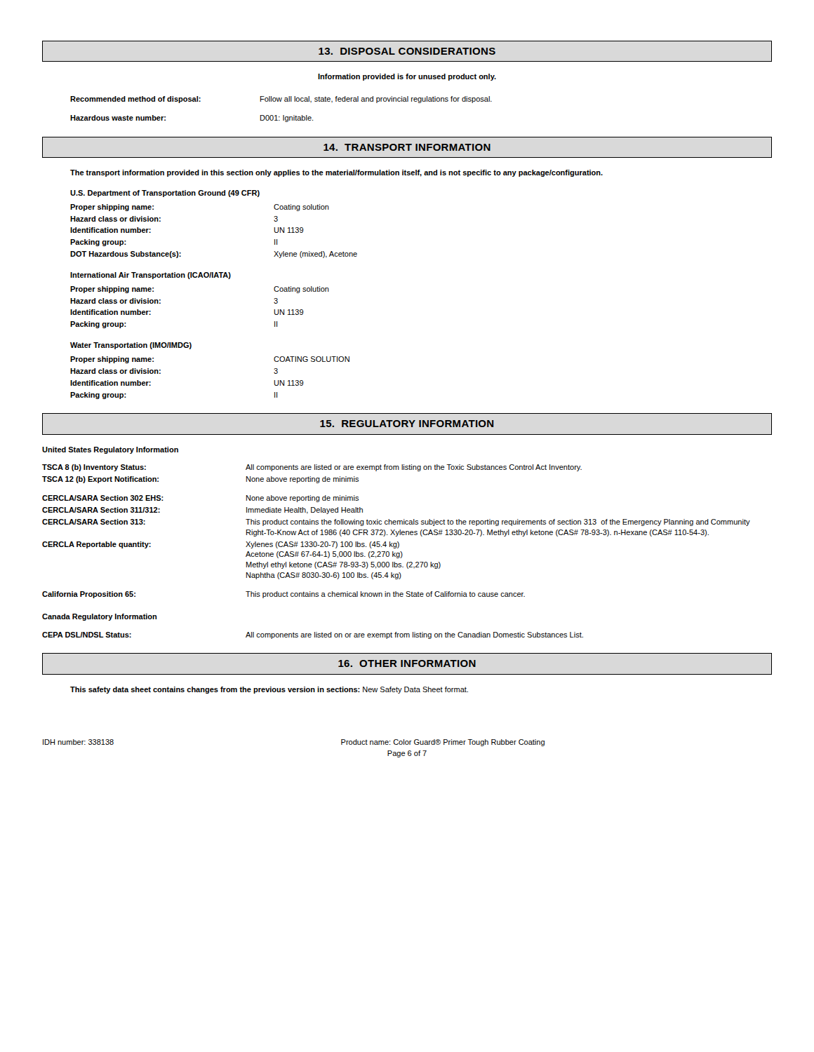13. DISPOSAL CONSIDERATIONS
Information provided is for unused product only.
| Recommended method of disposal: | Follow all local, state, federal and provincial regulations for disposal. |
| Hazardous waste number: | D001: Ignitable. |
14. TRANSPORT INFORMATION
The transport information provided in this section only applies to the material/formulation itself, and is not specific to any package/configuration.
U.S. Department of Transportation Ground (49 CFR)
| Proper shipping name: | Coating solution |
| Hazard class or division: | 3 |
| Identification number: | UN 1139 |
| Packing group: | II |
| DOT Hazardous Substance(s): | Xylene (mixed), Acetone |
International Air Transportation (ICAO/IATA)
| Proper shipping name: | Coating solution |
| Hazard class or division: | 3 |
| Identification number: | UN 1139 |
| Packing group: | II |
Water Transportation (IMO/IMDG)
| Proper shipping name: | COATING SOLUTION |
| Hazard class or division: | 3 |
| Identification number: | UN 1139 |
| Packing group: | II |
15. REGULATORY INFORMATION
United States Regulatory Information
| TSCA 8 (b) Inventory Status: | All components are listed or are exempt from listing on the Toxic Substances Control Act Inventory. |
| TSCA 12 (b) Export Notification: | None above reporting de minimis |
| CERCLA/SARA Section 302 EHS: | None above reporting de minimis |
| CERCLA/SARA Section 311/312: | Immediate Health, Delayed Health |
| CERCLA/SARA Section 313: | This product contains the following toxic chemicals subject to the reporting requirements of section 313 of the Emergency Planning and Community Right-To-Know Act of 1986 (40 CFR 372). Xylenes (CAS# 1330-20-7). Methyl ethyl ketone (CAS# 78-93-3). n-Hexane (CAS# 110-54-3). |
| CERCLA Reportable quantity: | Xylenes (CAS# 1330-20-7) 100 lbs. (45.4 kg) Acetone (CAS# 67-64-1) 5,000 lbs. (2,270 kg) Methyl ethyl ketone (CAS# 78-93-3) 5,000 lbs. (2,270 kg) Naphtha (CAS# 8030-30-6) 100 lbs. (45.4 kg) |
| California Proposition 65: | This product contains a chemical known in the State of California to cause cancer. |
Canada Regulatory Information
| CEPA DSL/NDSL Status: | All components are listed on or are exempt from listing on the Canadian Domestic Substances List. |
16. OTHER INFORMATION
This safety data sheet contains changes from the previous version in sections: New Safety Data Sheet format.
IDH number: 338138
Product name: Color Guard® Primer Tough Rubber Coating
Page 6 of 7